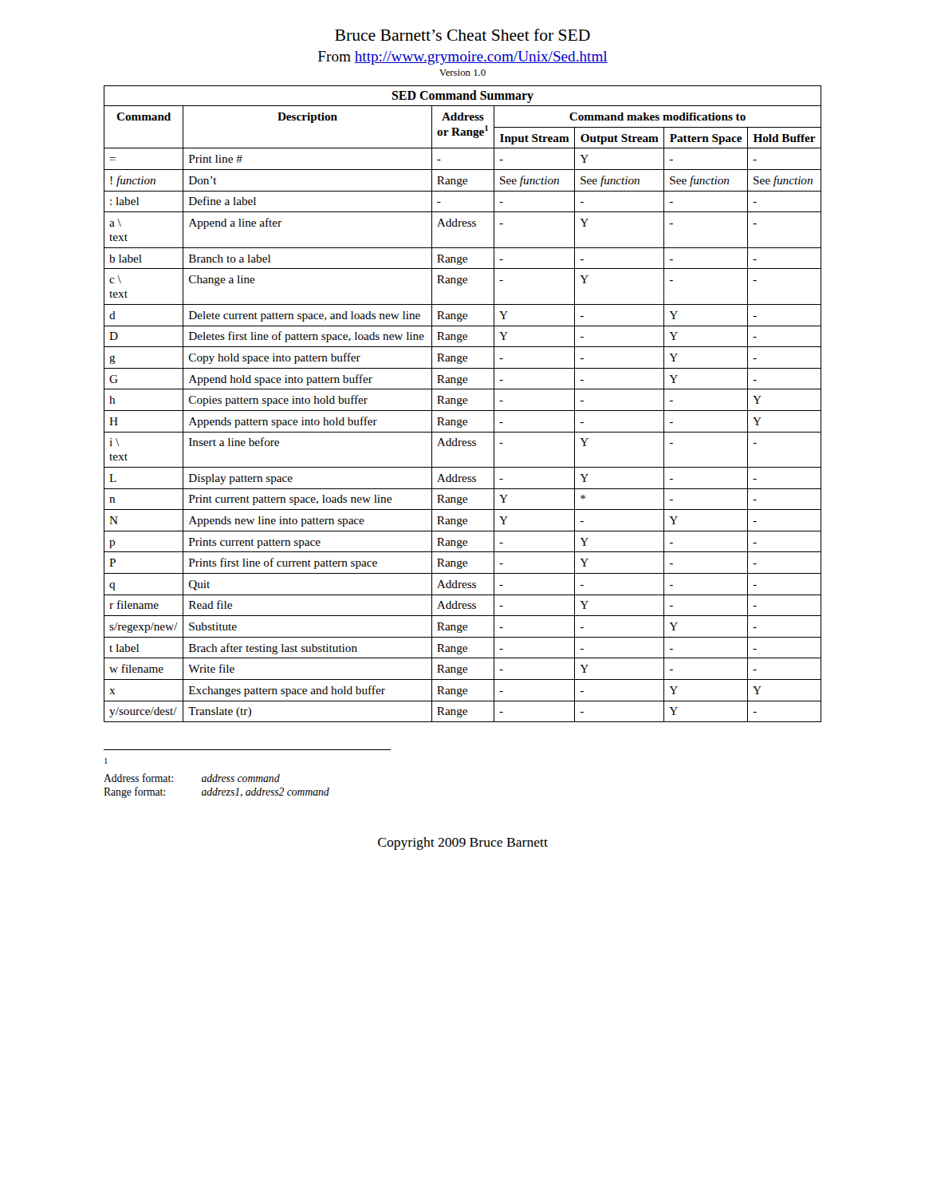Bruce Barnett’s Cheat Sheet for SED
From http://www.grymoire.com/Unix/Sed.html
Version 1.0
SED Command Summary
| Command | Description | Address or Range 1 | Command makes modifications to |
| --- | --- | --- | --- |
| Input Stream | Output Stream | Pattern Space | Hold Buffer |
| = | Print line # | - | - | Y | - | - |
| ! function | Don’t | Range | See function | See function | See function | See function |
| : label | Define a label | - | - | - | - | - |
| a \ text | Append a line after | Address | - | Y | - | - |
| b label | Branch to a label | Range | - | - | - | - |
| c \ text | Change a line | Range | - | Y | - | - |
| d | Delete current pattern space, and loads new line | Range | Y | - | Y | - |
| D | Deletes first line of pattern space, loads new line | Range | Y | - | Y | - |
| g | Copy hold space into pattern buffer | Range | - | - | Y | - |
| G | Append hold space into pattern buffer | Range | - | - | Y | - |
| h | Copies pattern space into hold buffer | Range | - | - | - | Y |
| H | Appends pattern space into hold buffer | Range | - | - | - | Y |
| i \ text | Insert a line before | Address | - | Y | - | - |
| L | Display pattern space | Address | - | Y | - | - |
| n | Print current pattern space, loads new line | Range | Y | * | - | - |
| N | Appends new line into pattern space | Range | Y | - | Y | - |
| p | Prints current pattern space | Range | - | Y | - | - |
| P | Prints first line of current pattern space | Range | - | Y | - | - |
| q | Quit | Address | - | - | - | - |
| r filename | Read file | Address | - | Y | - | - |
| s/regexp/new/ | Substitute | Range | - | - | Y | - |
| t label | Brach after testing last substitution | Range | - | - | - | - |
| w filename | Write file | Range | - | Y | - | - |
| x | Exchanges pattern space and hold buffer | Range | - | - | Y | Y |
| y/source/dest/ | Translate (tr) | Range | - | - | Y | - |
1
Address format: address command
Range format: addrezs1, address2 command
Copyright 2009 Bruce Barnett